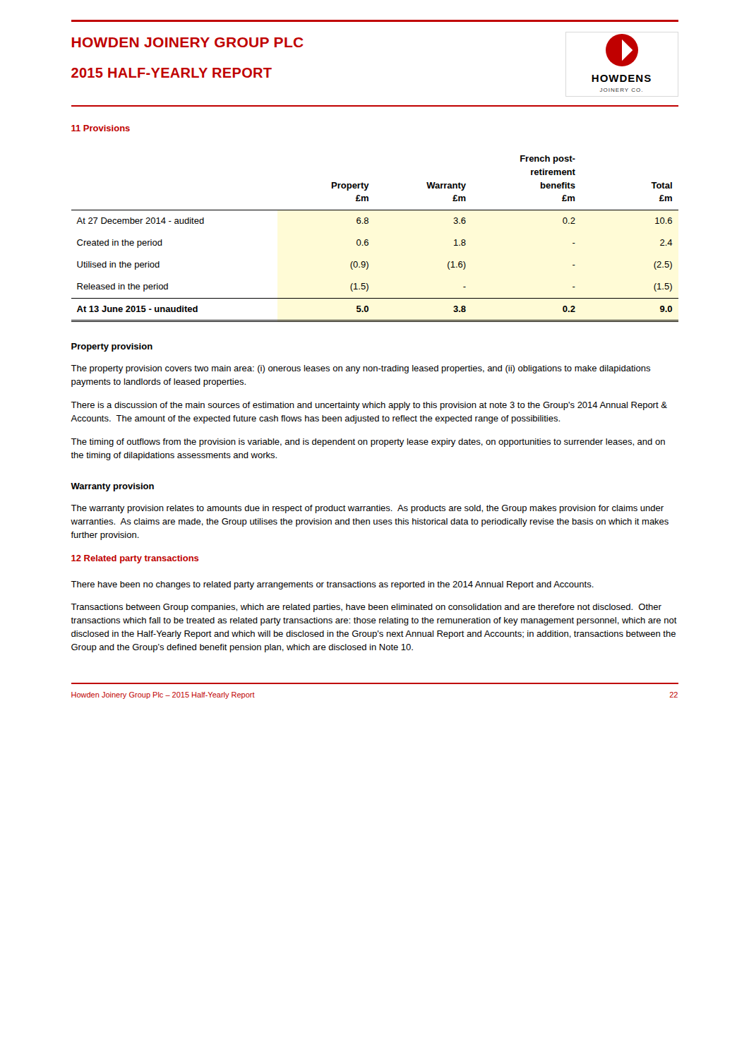HOWDEN JOINERY GROUP PLC
2015 HALF-YEARLY REPORT
HOWDENS
JOINERY CO.
11 Provisions
| | Property £m | Warranty £m | French post- retirement benefits £m | Total £m |
| --- | --- | --- | --- | --- |
| At 27 December 2014 - audited | 6.8 | 3.6 | 0.2 | 10.6 |
| Created in the period | 0.6 | 1.8 | - | 2.4 |
| Utilised in the period | (0.9) | (1.6) | - | (2.5) |
| Released in the period | (1.5) | - | - | (1.5) |
| At 13 June 2015 - unaudited | 5.0 | 3.8 | 0.2 | 9.0 |
Property provision
The property provision covers two main area: (i) onerous leases on any non-trading leased properties, and (ii) obligations to make dilapidations payments to landlords of leased properties.
There is a discussion of the main sources of estimation and uncertainty which apply to this provision at note 3 to the Group's 2014 Annual Report & Accounts. The amount of the expected future cash flows has been adjusted to reflect the expected range of possibilities.
The timing of outflows from the provision is variable, and is dependent on property lease expiry dates, on opportunities to surrender leases, and on the timing of dilapidations assessments and works.
Warranty provision
The warranty provision relates to amounts due in respect of product warranties. As products are sold, the Group makes provision for claims under warranties. As claims are made, the Group utilises the provision and then uses this historical data to periodically revise the basis on which it makes further provision.
12 Related party transactions
There have been no changes to related party arrangements or transactions as reported in the 2014 Annual Report and Accounts.
Transactions between Group companies, which are related parties, have been eliminated on consolidation and are therefore not disclosed. Other transactions which fall to be treated as related party transactions are: those relating to the remuneration of key management personnel, which are not disclosed in the Half-Yearly Report and which will be disclosed in the Group's next Annual Report and Accounts; in addition, transactions between the Group and the Group’s defined benefit pension plan, which are disclosed in Note 10.
Howden Joinery Group Plc – 2015 Half-Yearly Report 22